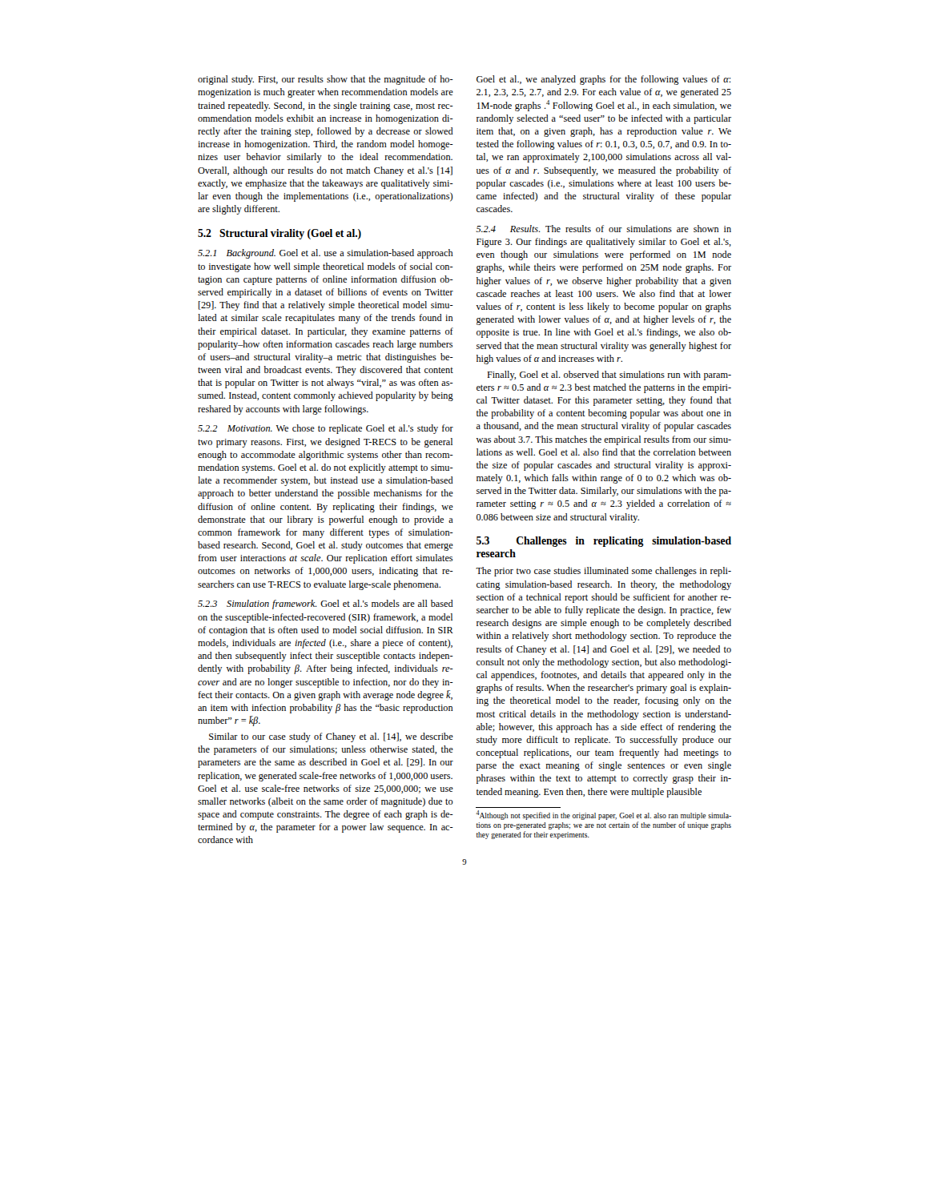original study. First, our results show that the magnitude of homogenization is much greater when recommendation models are trained repeatedly. Second, in the single training case, most recommendation models exhibit an increase in homogenization directly after the training step, followed by a decrease or slowed increase in homogenization. Third, the random model homogenizes user behavior similarly to the ideal recommendation. Overall, although our results do not match Chaney et al.'s [14] exactly, we emphasize that the takeaways are qualitatively similar even though the implementations (i.e., operationalizations) are slightly different.
5.2 Structural virality (Goel et al.)
5.2.1 Background. Goel et al. use a simulation-based approach to investigate how well simple theoretical models of social contagion can capture patterns of online information diffusion observed empirically in a dataset of billions of events on Twitter [29]. They find that a relatively simple theoretical model simulated at similar scale recapitulates many of the trends found in their empirical dataset. In particular, they examine patterns of popularity–how often information cascades reach large numbers of users–and structural virality–a metric that distinguishes between viral and broadcast events. They discovered that content that is popular on Twitter is not always “viral,” as was often assumed. Instead, content commonly achieved popularity by being reshared by accounts with large followings.
5.2.2 Motivation. We chose to replicate Goel et al.'s study for two primary reasons. First, we designed T-RECS to be general enough to accommodate algorithmic systems other than recommendation systems. Goel et al. do not explicitly attempt to simulate a recommender system, but instead use a simulation-based approach to better understand the possible mechanisms for the diffusion of online content. By replicating their findings, we demonstrate that our library is powerful enough to provide a common framework for many different types of simulation-based research. Second, Goel et al. study outcomes that emerge from user interactions at scale. Our replication effort simulates outcomes on networks of 1,000,000 users, indicating that researchers can use T-RECS to evaluate large-scale phenomena.
5.2.3 Simulation framework. Goel et al.'s models are all based on the susceptible-infected-recovered (SIR) framework, a model of contagion that is often used to model social diffusion. In SIR models, individuals are infected (i.e., share a piece of content), and then subsequently infect their susceptible contacts independently with probability β. After being infected, individuals recover and are no longer susceptible to infection, nor do they infect their contacts. On a given graph with average node degree k̄, an item with infection probability β has the “basic reproduction number” r = k̄β.
Similar to our case study of Chaney et al. [14], we describe the parameters of our simulations; unless otherwise stated, the parameters are the same as described in Goel et al. [29]. In our replication, we generated scale-free networks of 1,000,000 users. Goel et al. use scale-free networks of size 25,000,000; we use smaller networks (albeit on the same order of magnitude) due to space and compute constraints. The degree of each graph is determined by α, the parameter for a power law sequence. In accordance with
Goel et al., we analyzed graphs for the following values of α: 2.1, 2.3, 2.5, 2.7, and 2.9. For each value of α, we generated 25 1M-node graphs .4 Following Goel et al., in each simulation, we randomly selected a “seed user” to be infected with a particular item that, on a given graph, has a reproduction value r. We tested the following values of r: 0.1, 0.3, 0.5, 0.7, and 0.9. In total, we ran approximately 2,100,000 simulations across all values of α and r. Subsequently, we measured the probability of popular cascades (i.e., simulations where at least 100 users became infected) and the structural virality of these popular cascades.
5.2.4 Results. The results of our simulations are shown in Figure 3. Our findings are qualitatively similar to Goel et al.'s, even though our simulations were performed on 1M node graphs, while theirs were performed on 25M node graphs. For higher values of r, we observe higher probability that a given cascade reaches at least 100 users. We also find that at lower values of r, content is less likely to become popular on graphs generated with lower values of α, and at higher levels of r, the opposite is true. In line with Goel et al.'s findings, we also observed that the mean structural virality was generally highest for high values of α and increases with r.
Finally, Goel et al. observed that simulations run with parameters r ≈ 0.5 and α ≈ 2.3 best matched the patterns in the empirical Twitter dataset. For this parameter setting, they found that the probability of a content becoming popular was about one in a thousand, and the mean structural virality of popular cascades was about 3.7. This matches the empirical results from our simulations as well. Goel et al. also find that the correlation between the size of popular cascades and structural virality is approximately 0.1, which falls within range of 0 to 0.2 which was observed in the Twitter data. Similarly, our simulations with the parameter setting r ≈ 0.5 and α ≈ 2.3 yielded a correlation of ≈ 0.086 between size and structural virality.
5.3 Challenges in replicating simulation-based research
The prior two case studies illuminated some challenges in replicating simulation-based research. In theory, the methodology section of a technical report should be sufficient for another researcher to be able to fully replicate the design. In practice, few research designs are simple enough to be completely described within a relatively short methodology section. To reproduce the results of Chaney et al. [14] and Goel et al. [29], we needed to consult not only the methodology section, but also methodological appendices, footnotes, and details that appeared only in the graphs of results. When the researcher's primary goal is explaining the theoretical model to the reader, focusing only on the most critical details in the methodology section is understandable; however, this approach has a side effect of rendering the study more difficult to replicate. To successfully produce our conceptual replications, our team frequently had meetings to parse the exact meaning of single sentences or even single phrases within the text to attempt to correctly grasp their intended meaning. Even then, there were multiple plausible
4Although not specified in the original paper, Goel et al. also ran multiple simulations on pre-generated graphs; we are not certain of the number of unique graphs they generated for their experiments.
9